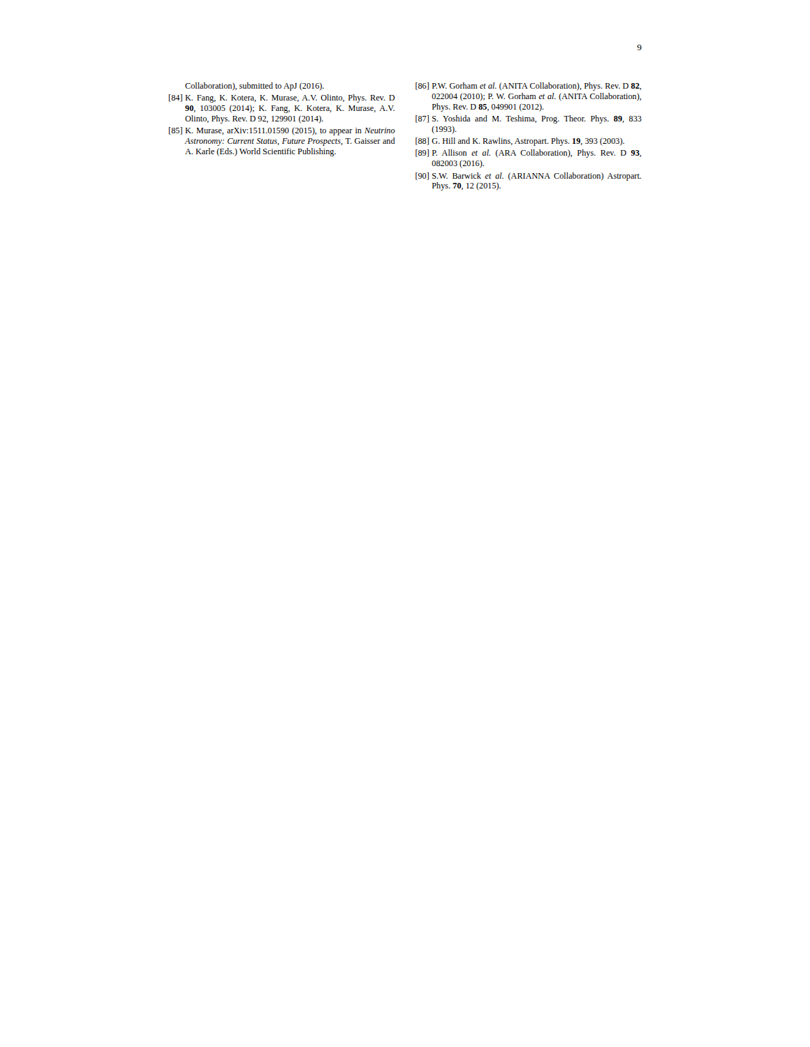9
Collaboration), submitted to ApJ (2016).
[84] K. Fang, K. Kotera, K. Murase, A.V. Olinto, Phys. Rev. D 90, 103005 (2014); K. Fang, K. Kotera, K. Murase, A.V. Olinto, Phys. Rev. D 92, 129901 (2014).
[85] K. Murase, arXiv:1511.01590 (2015), to appear in Neutrino Astronomy: Current Status, Future Prospects, T. Gaisser and A. Karle (Eds.) World Scientific Publishing.
[86] P.W. Gorham et al. (ANITA Collaboration), Phys. Rev. D 82, 022004 (2010); P. W. Gorham et al. (ANITA Collaboration), Phys. Rev. D 85, 049901 (2012).
[87] S. Yoshida and M. Teshima, Prog. Theor. Phys. 89, 833 (1993).
[88] G. Hill and K. Rawlins, Astropart. Phys. 19, 393 (2003).
[89] P. Allison et al. (ARA Collaboration), Phys. Rev. D 93, 082003 (2016).
[90] S.W. Barwick et al. (ARIANNA Collaboration) Astropart. Phys. 70, 12 (2015).